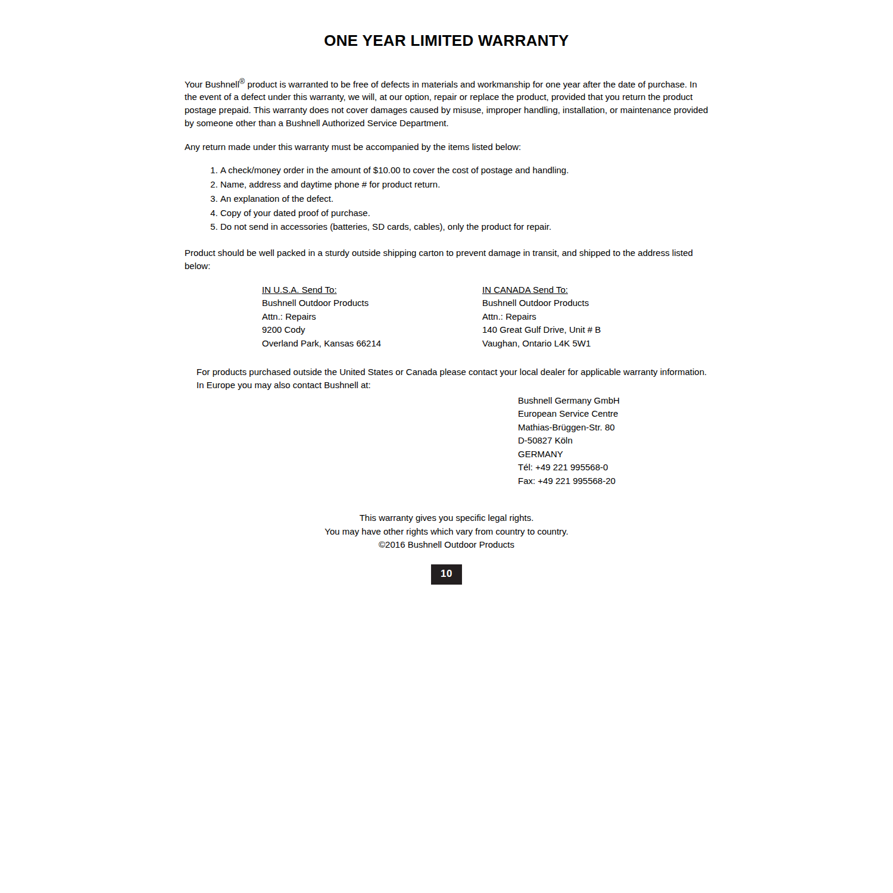ONE YEAR LIMITED WARRANTY
Your Bushnell® product is warranted to be free of defects in materials and workmanship for one year after the date of purchase. In the event of a defect under this warranty, we will, at our option, repair or replace the product, provided that you return the product postage prepaid. This warranty does not cover damages caused by misuse, improper handling, installation, or maintenance provided by someone other than a Bushnell Authorized Service Department.
Any return made under this warranty must be accompanied by the items listed below:
A check/money order in the amount of $10.00 to cover the cost of postage and handling.
Name, address and daytime phone # for product return.
An explanation of the defect.
Copy of your dated proof of purchase.
Do not send in accessories (batteries, SD cards, cables), only the product for repair.
Product should be well packed in a sturdy outside shipping carton to prevent damage in transit, and shipped to the address listed below:
| IN U.S.A. Send To: Bushnell Outdoor Products Attn.: Repairs 9200 Cody Overland Park, Kansas 66214 | IN CANADA Send To: Bushnell Outdoor Products Attn.: Repairs 140 Great Gulf Drive, Unit # B Vaughan, Ontario L4K 5W1 |
For products purchased outside the United States or Canada please contact your local dealer for applicable warranty information. In Europe you may also contact Bushnell at:
Bushnell Germany GmbH
European Service Centre
Mathias-Brüggen-Str. 80
D-50827 Köln
GERMANY
Tél: +49 221 995568-0
Fax: +49 221 995568-20
This warranty gives you specific legal rights.
You may have other rights which vary from country to country.
©2016 Bushnell Outdoor Products
10